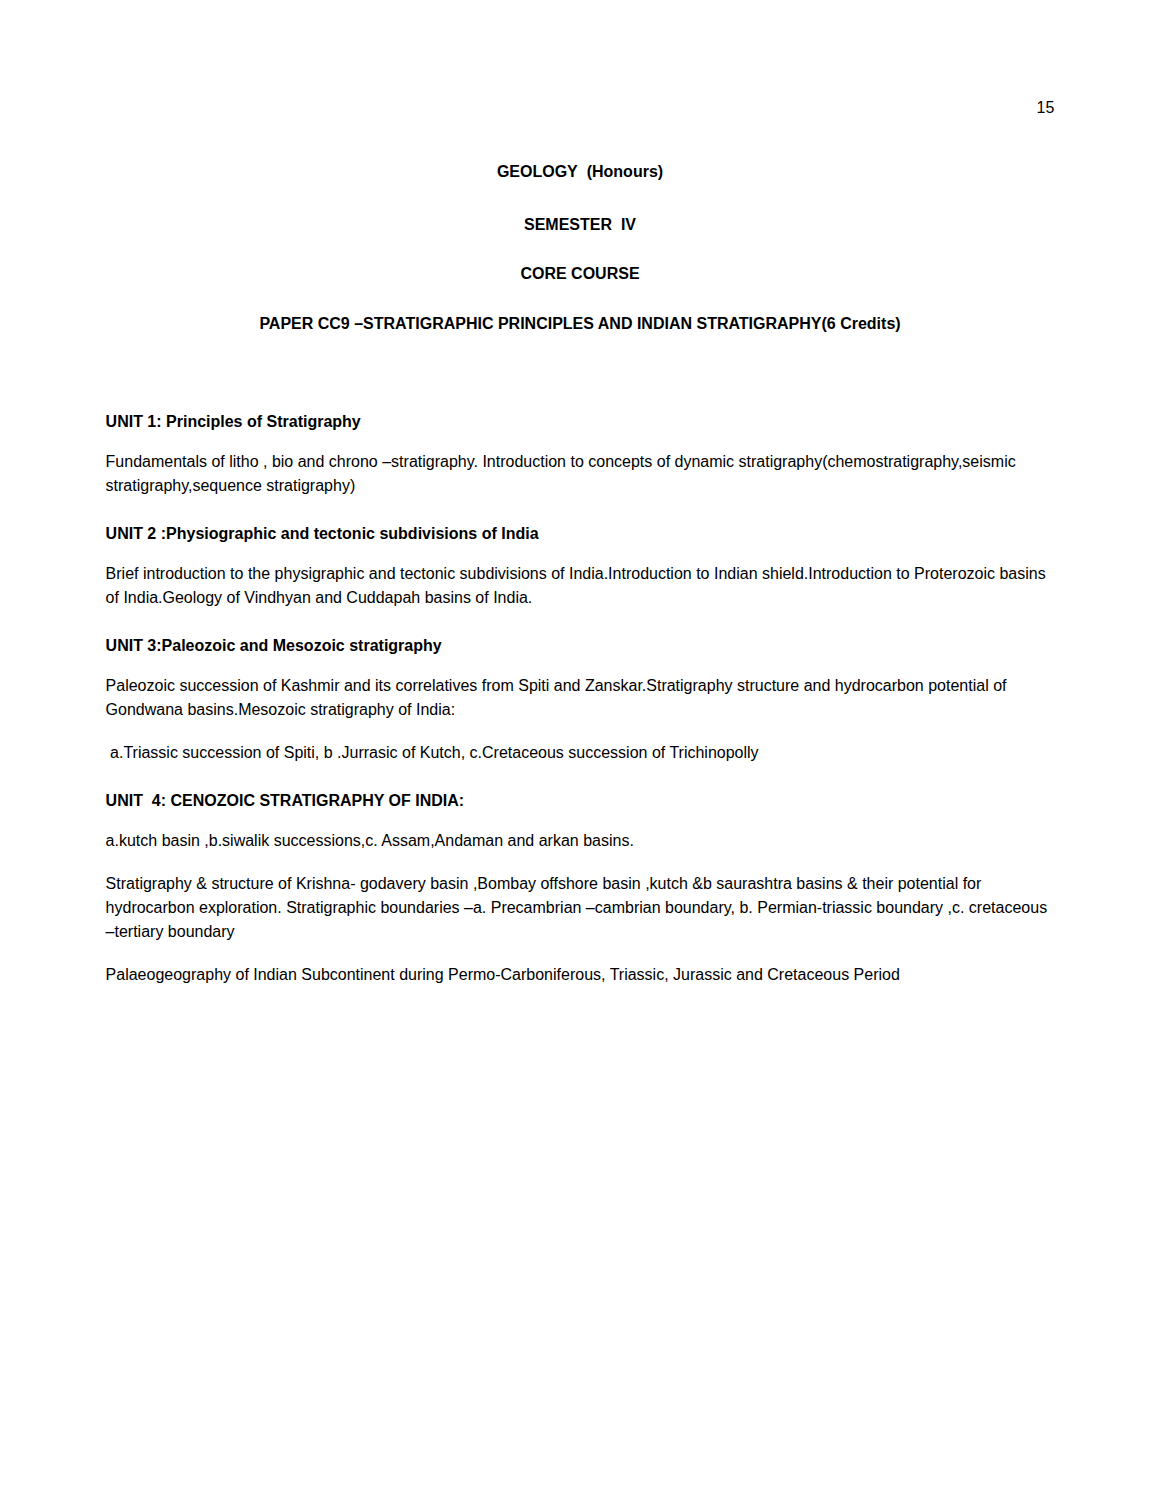15
GEOLOGY (Honours)
SEMESTER IV
CORE COURSE
PAPER CC9 –STRATIGRAPHIC PRINCIPLES AND INDIAN STRATIGRAPHY(6 Credits)
UNIT 1: Principles of Stratigraphy
Fundamentals of litho , bio and chrono –stratigraphy. Introduction to concepts of dynamic stratigraphy(chemostratigraphy,seismic stratigraphy,sequence stratigraphy)
UNIT 2 :Physiographic and tectonic subdivisions of India
Brief introduction to the physigraphic and tectonic subdivisions of India.Introduction to Indian shield.Introduction to Proterozoic basins of India.Geology of Vindhyan and Cuddapah basins of India.
UNIT 3:Paleozoic and Mesozoic stratigraphy
Paleozoic succession of Kashmir and its correlatives from Spiti and Zanskar.Stratigraphy structure and hydrocarbon potential of Gondwana basins.Mesozoic stratigraphy of India:
a.Triassic succession of Spiti, b .Jurrasic of Kutch, c.Cretaceous succession of Trichinopolly
UNIT 4: CENOZOIC STRATIGRAPHY OF INDIA:
a.kutch basin ,b.siwalik successions,c. Assam,Andaman and arkan basins.
Stratigraphy & structure of Krishna- godavery basin ,Bombay offshore basin ,kutch &b saurashtra basins & their potential for hydrocarbon exploration. Stratigraphic boundaries –a. Precambrian –cambrian boundary, b. Permian-triassic boundary ,c. cretaceous –tertiary boundary
Palaeogeography of Indian Subcontinent during Permo-Carboniferous, Triassic, Jurassic and Cretaceous Period